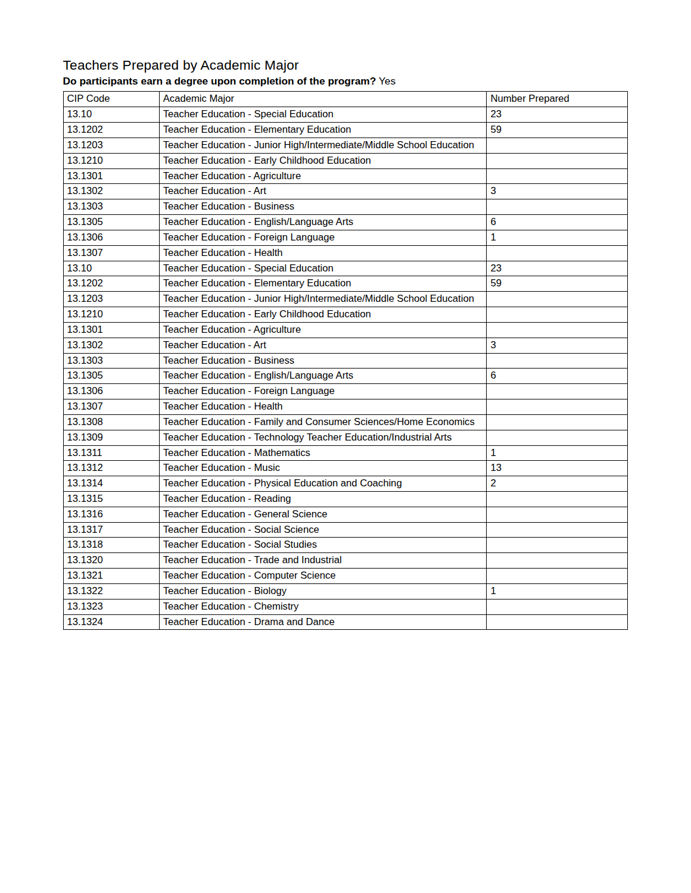Teachers Prepared by Academic Major
Do participants earn a degree upon completion of the program? Yes
| CIP Code | Academic Major | Number Prepared |
| --- | --- | --- |
| 13.10 | Teacher Education - Special Education | 23 |
| 13.1202 | Teacher Education - Elementary Education | 59 |
| 13.1203 | Teacher Education - Junior High/Intermediate/Middle School Education | |
| 13.1210 | Teacher Education - Early Childhood Education | |
| 13.1301 | Teacher Education - Agriculture | |
| 13.1302 | Teacher Education - Art | 3 |
| 13.1303 | Teacher Education - Business | |
| 13.1305 | Teacher Education - English/Language Arts | 6 |
| 13.1306 | Teacher Education - Foreign Language | 1 |
| 13.1307 | Teacher Education - Health | |
| 13.10 | Teacher Education - Special Education | 23 |
| 13.1202 | Teacher Education - Elementary Education | 59 |
| 13.1203 | Teacher Education - Junior High/Intermediate/Middle School Education | |
| 13.1210 | Teacher Education - Early Childhood Education | |
| 13.1301 | Teacher Education - Agriculture | |
| 13.1302 | Teacher Education - Art | 3 |
| 13.1303 | Teacher Education - Business | |
| 13.1305 | Teacher Education - English/Language Arts | 6 |
| 13.1306 | Teacher Education - Foreign Language | |
| 13.1307 | Teacher Education - Health | |
| 13.1308 | Teacher Education - Family and Consumer Sciences/Home Economics | |
| 13.1309 | Teacher Education - Technology Teacher Education/Industrial Arts | |
| 13.1311 | Teacher Education - Mathematics | 1 |
| 13.1312 | Teacher Education - Music | 13 |
| 13.1314 | Teacher Education - Physical Education and Coaching | 2 |
| 13.1315 | Teacher Education - Reading | |
| 13.1316 | Teacher Education - General Science | |
| 13.1317 | Teacher Education - Social Science | |
| 13.1318 | Teacher Education - Social Studies | |
| 13.1320 | Teacher Education - Trade and Industrial | |
| 13.1321 | Teacher Education - Computer Science | |
| 13.1322 | Teacher Education - Biology | 1 |
| 13.1323 | Teacher Education - Chemistry | |
| 13.1324 | Teacher Education - Drama and Dance | |